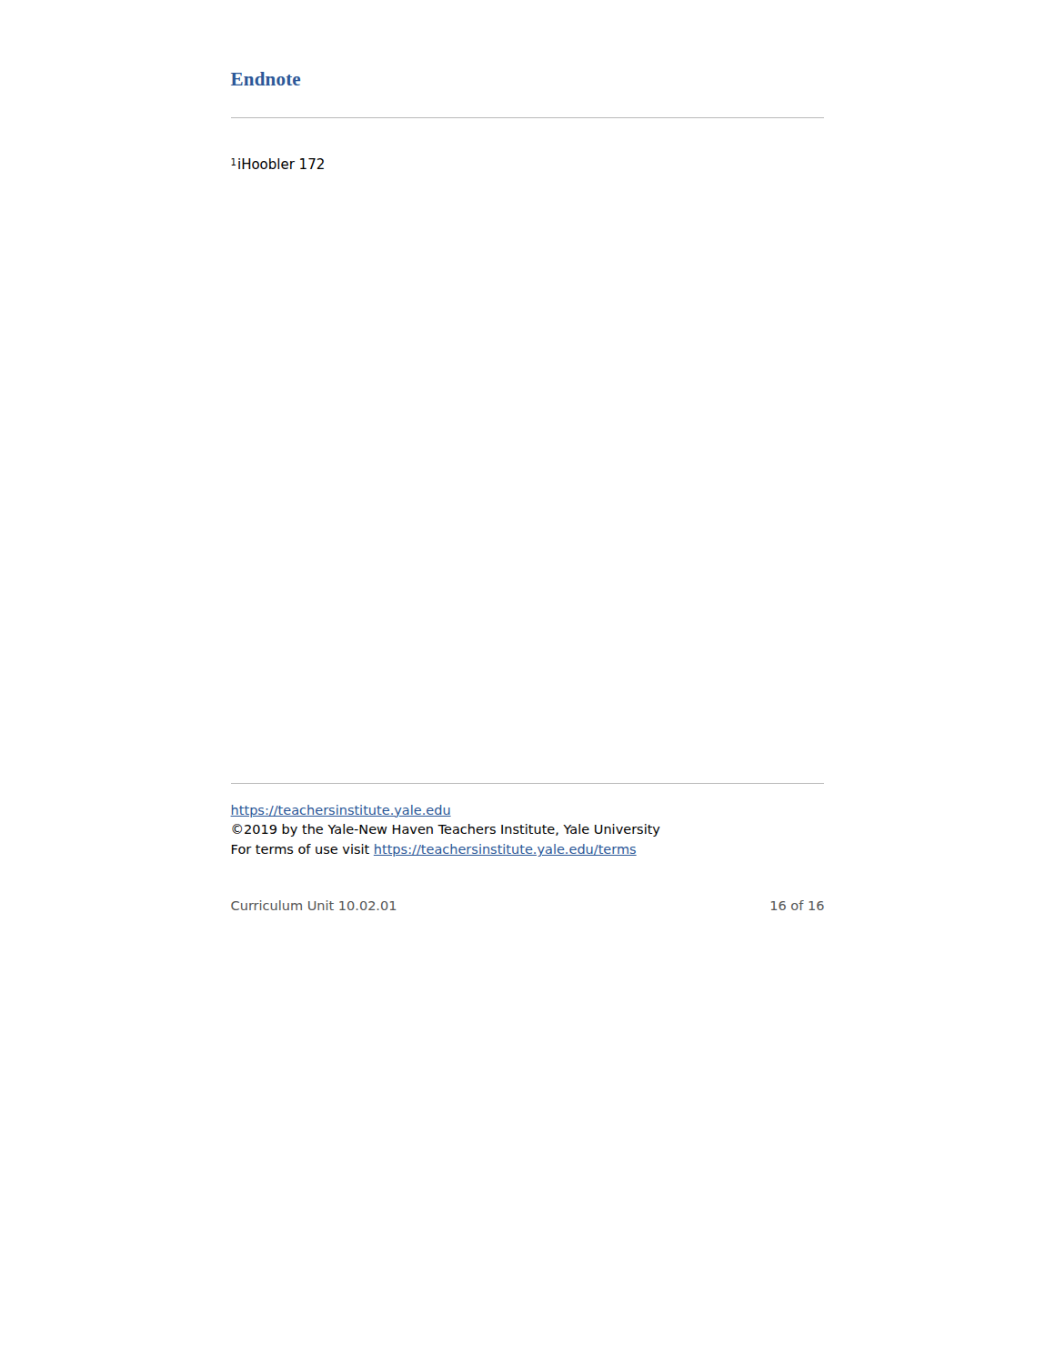Endnote
1iHoobler 172
https://teachersinstitute.yale.edu
©2019 by the Yale-New Haven Teachers Institute, Yale University
For terms of use visit https://teachersinstitute.yale.edu/terms
Curriculum Unit 10.02.01 16 of 16